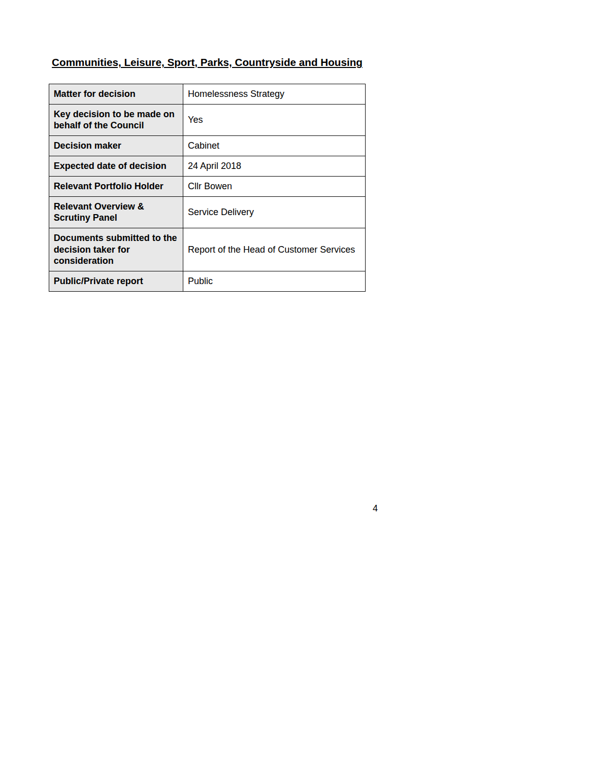Communities, Leisure, Sport, Parks, Countryside and Housing
| Matter for decision | Homelessness Strategy |
| Key decision to be made on behalf of the Council | Yes |
| Decision maker | Cabinet |
| Expected date of decision | 24 April 2018 |
| Relevant Portfolio Holder | Cllr Bowen |
| Relevant Overview & Scrutiny Panel | Service Delivery |
| Documents submitted to the decision taker for consideration | Report of the Head of Customer Services |
| Public/Private report | Public |
4